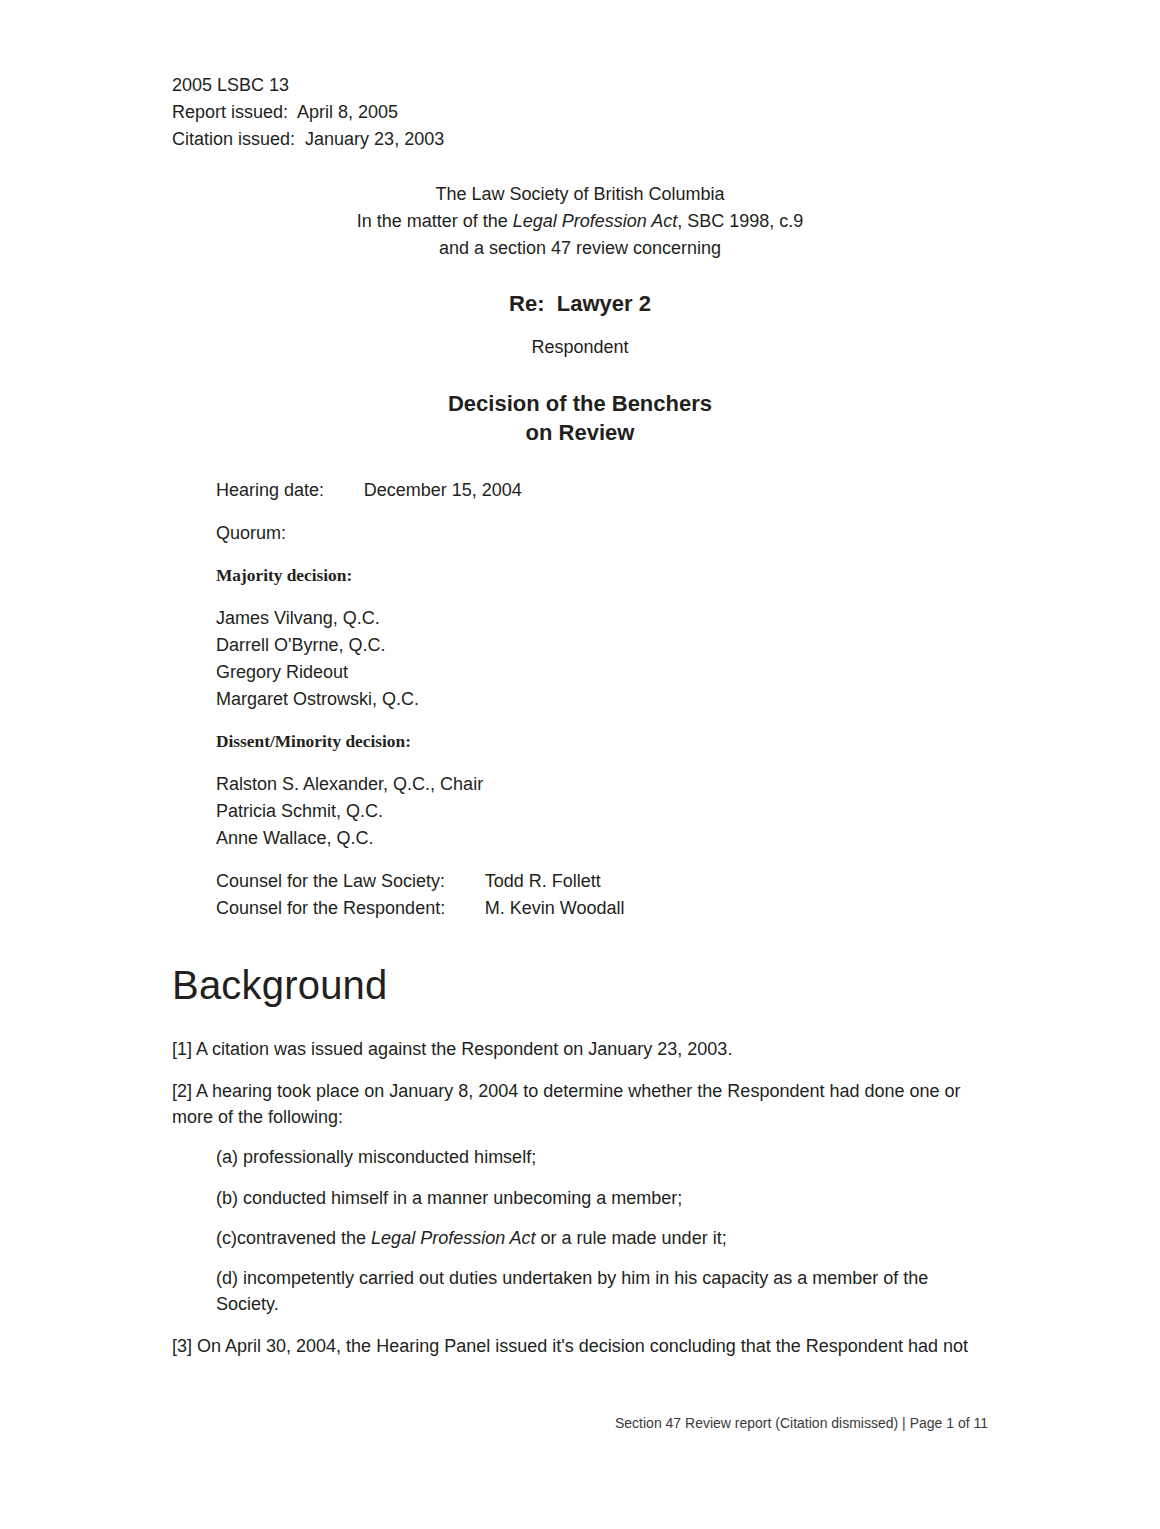2005 LSBC 13
Report issued: April 8, 2005
Citation issued: January 23, 2003
The Law Society of British Columbia
In the matter of the Legal Profession Act, SBC 1998, c.9
and a section 47 review concerning
Re: Lawyer 2
Respondent
Decision of the Benchers
on Review
Hearing date: December 15, 2004
Quorum:
Majority decision:
James Vilvang, Q.C.
Darrell O'Byrne, Q.C.
Gregory Rideout
Margaret Ostrowski, Q.C.
Dissent/Minority decision:
Ralston S. Alexander, Q.C., Chair
Patricia Schmit, Q.C.
Anne Wallace, Q.C.
Counsel for the Law Society: Todd R. Follett
Counsel for the Respondent: M. Kevin Woodall
Background
[1] A citation was issued against the Respondent on January 23, 2003.
[2] A hearing took place on January 8, 2004 to determine whether the Respondent had done one or more of the following:
(a) professionally misconducted himself;
(b) conducted himself in a manner unbecoming a member;
(c)contravened the Legal Profession Act or a rule made under it;
(d) incompetently carried out duties undertaken by him in his capacity as a member of the Society.
[3] On April 30, 2004, the Hearing Panel issued it's decision concluding that the Respondent had not
Section 47 Review report (Citation dismissed) | Page 1 of 11